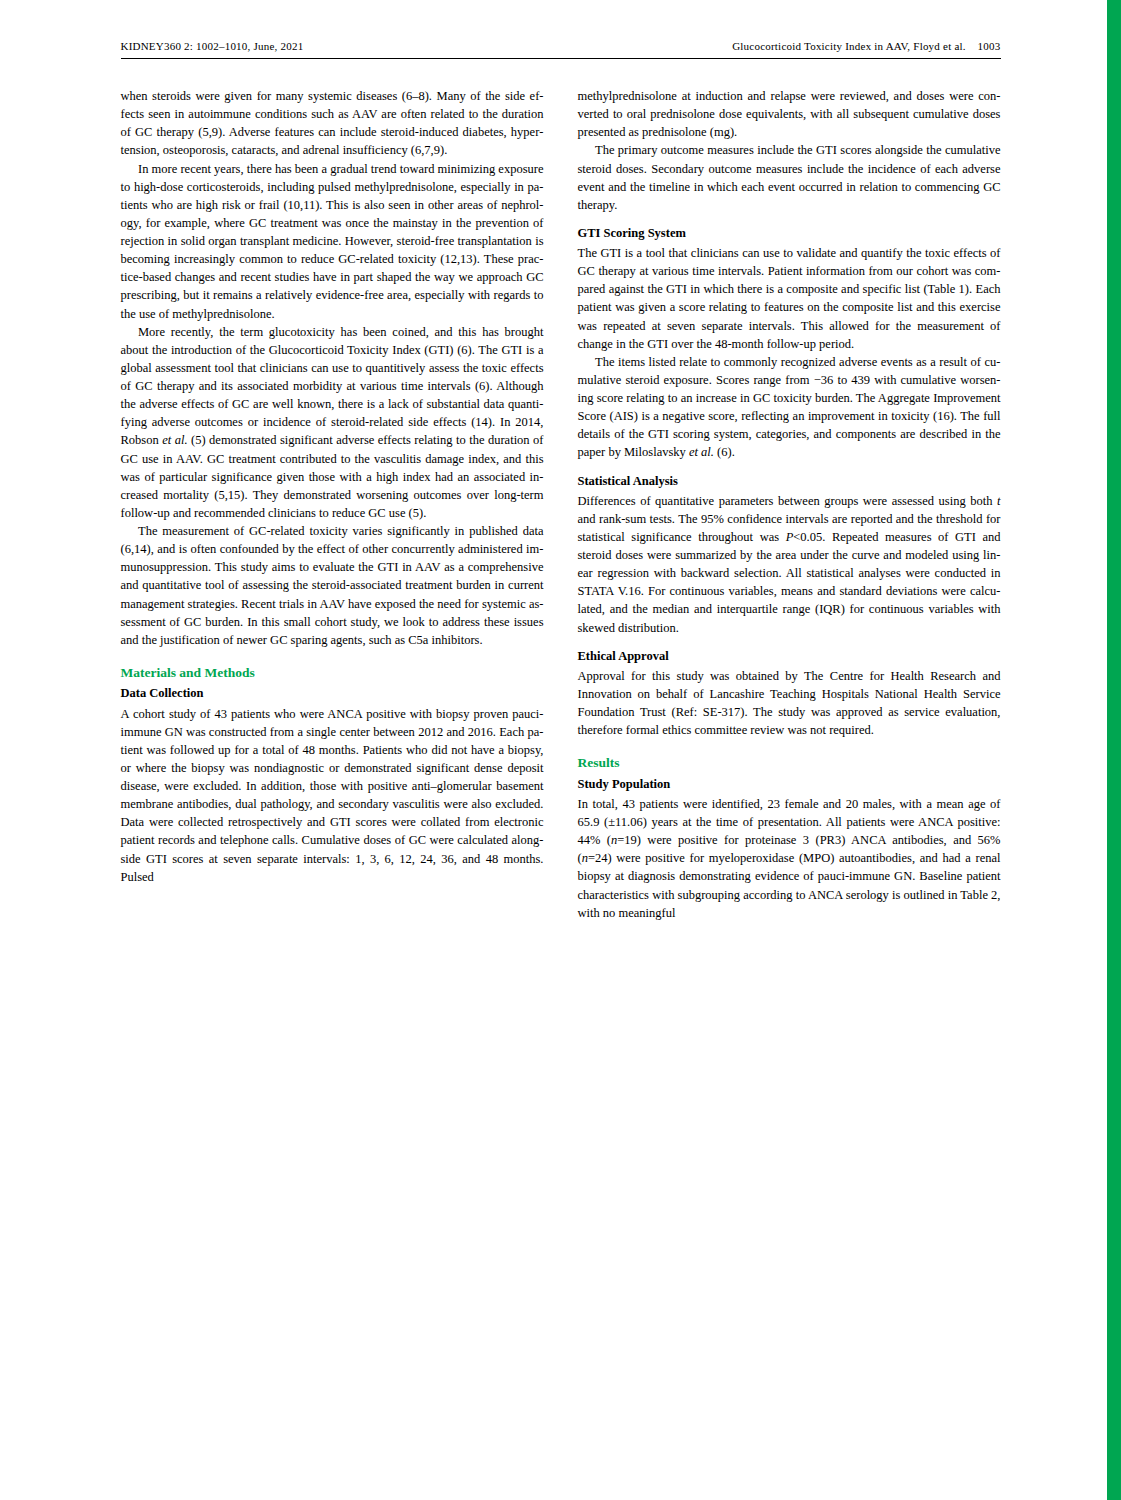KIDNEY360 2: 1002–1010, June, 2021
Glucocorticoid Toxicity Index in AAV, Floyd et al. 1003
when steroids were given for many systemic diseases (6–8). Many of the side effects seen in autoimmune conditions such as AAV are often related to the duration of GC therapy (5,9). Adverse features can include steroid-induced diabetes, hypertension, osteoporosis, cataracts, and adrenal insufficiency (6,7,9).
In more recent years, there has been a gradual trend toward minimizing exposure to high-dose corticosteroids, including pulsed methylprednisolone, especially in patients who are high risk or frail (10,11). This is also seen in other areas of nephrology, for example, where GC treatment was once the mainstay in the prevention of rejection in solid organ transplant medicine. However, steroid-free transplantation is becoming increasingly common to reduce GC-related toxicity (12,13). These practice-based changes and recent studies have in part shaped the way we approach GC prescribing, but it remains a relatively evidence-free area, especially with regards to the use of methylprednisolone.
More recently, the term glucotoxicity has been coined, and this has brought about the introduction of the Glucocorticoid Toxicity Index (GTI) (6). The GTI is a global assessment tool that clinicians can use to quantitively assess the toxic effects of GC therapy and its associated morbidity at various time intervals (6). Although the adverse effects of GC are well known, there is a lack of substantial data quantifying adverse outcomes or incidence of steroid-related side effects (14). In 2014, Robson et al. (5) demonstrated significant adverse effects relating to the duration of GC use in AAV. GC treatment contributed to the vasculitis damage index, and this was of particular significance given those with a high index had an associated increased mortality (5,15). They demonstrated worsening outcomes over long-term follow-up and recommended clinicians to reduce GC use (5).
The measurement of GC-related toxicity varies significantly in published data (6,14), and is often confounded by the effect of other concurrently administered immunosuppression. This study aims to evaluate the GTI in AAV as a comprehensive and quantitative tool of assessing the steroid-associated treatment burden in current management strategies. Recent trials in AAV have exposed the need for systemic assessment of GC burden. In this small cohort study, we look to address these issues and the justification of newer GC sparing agents, such as C5a inhibitors.
Materials and Methods
Data Collection
A cohort study of 43 patients who were ANCA positive with biopsy proven pauci-immune GN was constructed from a single center between 2012 and 2016. Each patient was followed up for a total of 48 months. Patients who did not have a biopsy, or where the biopsy was nondiagnostic or demonstrated significant dense deposit disease, were excluded. In addition, those with positive anti–glomerular basement membrane antibodies, dual pathology, and secondary vasculitis were also excluded. Data were collected retrospectively and GTI scores were collated from electronic patient records and telephone calls. Cumulative doses of GC were calculated alongside GTI scores at seven separate intervals: 1, 3, 6, 12, 24, 36, and 48 months. Pulsed
methylprednisolone at induction and relapse were reviewed, and doses were converted to oral prednisolone dose equivalents, with all subsequent cumulative doses presented as prednisolone (mg).
The primary outcome measures include the GTI scores alongside the cumulative steroid doses. Secondary outcome measures include the incidence of each adverse event and the timeline in which each event occurred in relation to commencing GC therapy.
GTI Scoring System
The GTI is a tool that clinicians can use to validate and quantify the toxic effects of GC therapy at various time intervals. Patient information from our cohort was compared against the GTI in which there is a composite and specific list (Table 1). Each patient was given a score relating to features on the composite list and this exercise was repeated at seven separate intervals. This allowed for the measurement of change in the GTI over the 48-month follow-up period.
The items listed relate to commonly recognized adverse events as a result of cumulative steroid exposure. Scores range from −36 to 439 with cumulative worsening score relating to an increase in GC toxicity burden. The Aggregate Improvement Score (AIS) is a negative score, reflecting an improvement in toxicity (16). The full details of the GTI scoring system, categories, and components are described in the paper by Miloslavsky et al. (6).
Statistical Analysis
Differences of quantitative parameters between groups were assessed using both t and rank-sum tests. The 95% confidence intervals are reported and the threshold for statistical significance throughout was P<0.05. Repeated measures of GTI and steroid doses were summarized by the area under the curve and modeled using linear regression with backward selection. All statistical analyses were conducted in STATA V.16. For continuous variables, means and standard deviations were calculated, and the median and interquartile range (IQR) for continuous variables with skewed distribution.
Ethical Approval
Approval for this study was obtained by The Centre for Health Research and Innovation on behalf of Lancashire Teaching Hospitals National Health Service Foundation Trust (Ref: SE-317). The study was approved as service evaluation, therefore formal ethics committee review was not required.
Results
Study Population
In total, 43 patients were identified, 23 female and 20 males, with a mean age of 65.9 (±11.06) years at the time of presentation. All patients were ANCA positive: 44% (n=19) were positive for proteinase 3 (PR3) ANCA antibodies, and 56% (n=24) were positive for myeloperoxidase (MPO) autoantibodies, and had a renal biopsy at diagnosis demonstrating evidence of pauci-immune GN. Baseline patient characteristics with subgrouping according to ANCA serology is outlined in Table 2, with no meaningful